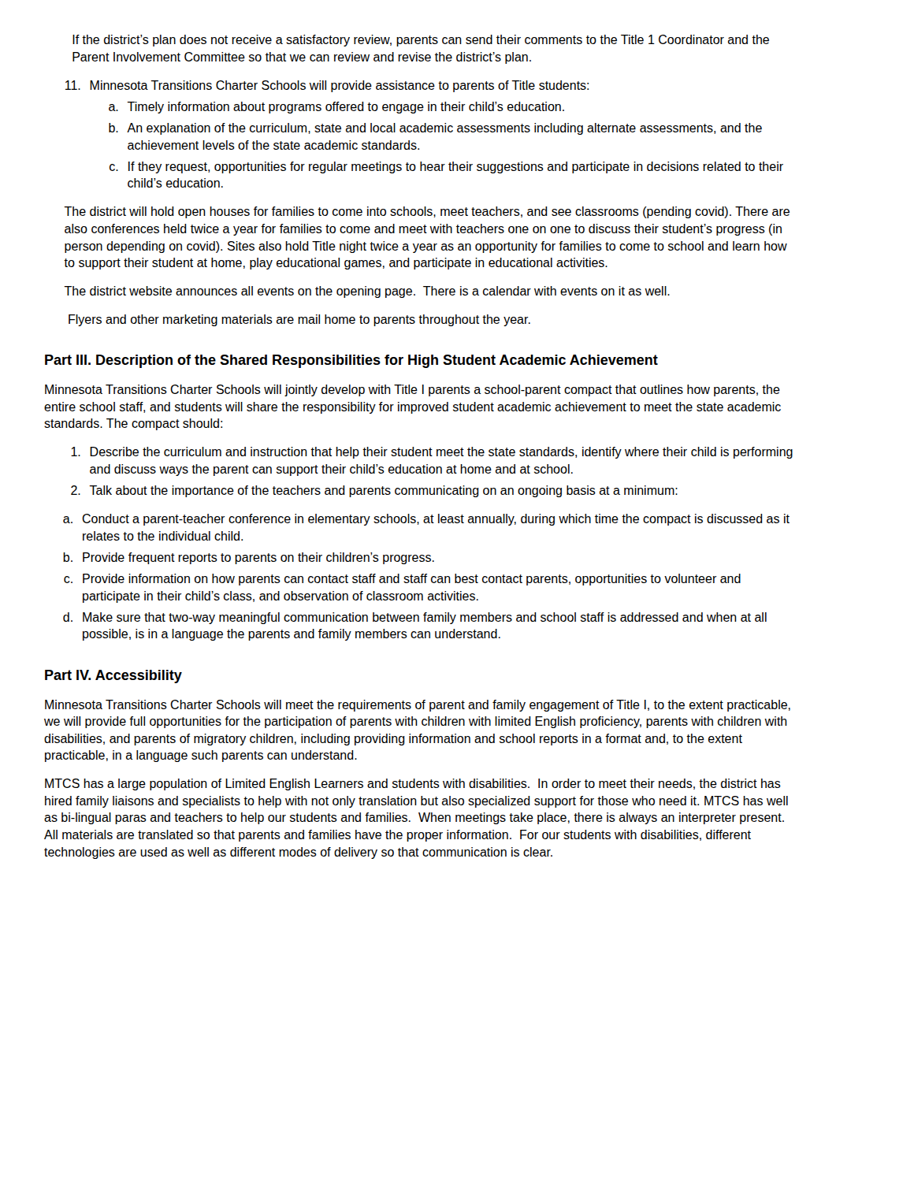If the district’s plan does not receive a satisfactory review, parents can send their comments to the Title 1 Coordinator and the Parent Involvement Committee so that we can review and revise the district’s plan.
Minnesota Transitions Charter Schools will provide assistance to parents of Title students:
Timely information about programs offered to engage in their child’s education.
An explanation of the curriculum, state and local academic assessments including alternate assessments, and the achievement levels of the state academic standards.
If they request, opportunities for regular meetings to hear their suggestions and participate in decisions related to their child’s education.
The district will hold open houses for families to come into schools, meet teachers, and see classrooms (pending covid). There are also conferences held twice a year for families to come and meet with teachers one on one to discuss their student’s progress (in person depending on covid). Sites also hold Title night twice a year as an opportunity for families to come to school and learn how to support their student at home, play educational games, and participate in educational activities.
The district website announces all events on the opening page. There is a calendar with events on it as well.
Flyers and other marketing materials are mail home to parents throughout the year.
Part III. Description of the Shared Responsibilities for High Student Academic Achievement
Minnesota Transitions Charter Schools will jointly develop with Title I parents a school-parent compact that outlines how parents, the entire school staff, and students will share the responsibility for improved student academic achievement to meet the state academic standards. The compact should:
Describe the curriculum and instruction that help their student meet the state standards, identify where their child is performing and discuss ways the parent can support their child’s education at home and at school.
Talk about the importance of the teachers and parents communicating on an ongoing basis at a minimum:
Conduct a parent-teacher conference in elementary schools, at least annually, during which time the compact is discussed as it relates to the individual child.
Provide frequent reports to parents on their children’s progress.
Provide information on how parents can contact staff and staff can best contact parents, opportunities to volunteer and participate in their child’s class, and observation of classroom activities.
Make sure that two-way meaningful communication between family members and school staff is addressed and when at all possible, is in a language the parents and family members can understand.
Part IV. Accessibility
Minnesota Transitions Charter Schools will meet the requirements of parent and family engagement of Title I, to the extent practicable, we will provide full opportunities for the participation of parents with children with limited English proficiency, parents with children with disabilities, and parents of migratory children, including providing information and school reports in a format and, to the extent practicable, in a language such parents can understand.
MTCS has a large population of Limited English Learners and students with disabilities. In order to meet their needs, the district has hired family liaisons and specialists to help with not only translation but also specialized support for those who need it. MTCS has well as bi-lingual paras and teachers to help our students and families. When meetings take place, there is always an interpreter present. All materials are translated so that parents and families have the proper information. For our students with disabilities, different technologies are used as well as different modes of delivery so that communication is clear.